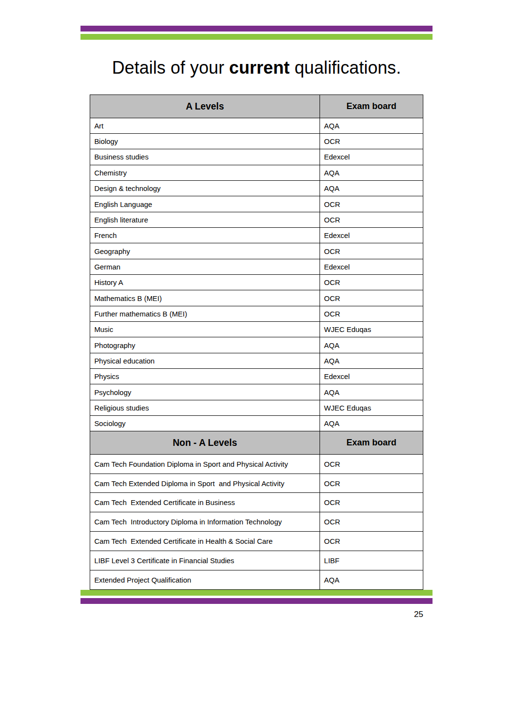Details of your current qualifications.
| A Levels | Exam board |
| --- | --- |
| Art | AQA |
| Biology | OCR |
| Business studies | Edexcel |
| Chemistry | AQA |
| Design & technology | AQA |
| English Language | OCR |
| English literature | OCR |
| French | Edexcel |
| Geography | OCR |
| German | Edexcel |
| History A | OCR |
| Mathematics B (MEI) | OCR |
| Further mathematics B (MEI) | OCR |
| Music | WJEC Eduqas |
| Photography | AQA |
| Physical education | AQA |
| Physics | Edexcel |
| Psychology | AQA |
| Religious studies | WJEC Eduqas |
| Sociology | AQA |
| Non - A Levels | Exam board |
| Cam Tech Foundation Diploma in Sport and Physical Activity | OCR |
| Cam Tech Extended Diploma in Sport and Physical Activity | OCR |
| Cam Tech Extended Certificate in Business | OCR |
| Cam Tech Introductory Diploma in Information Technology | OCR |
| Cam Tech Extended Certificate in Health & Social Care | OCR |
| LIBF Level 3 Certificate in Financial Studies | LIBF |
| Extended Project Qualification | AQA |
25